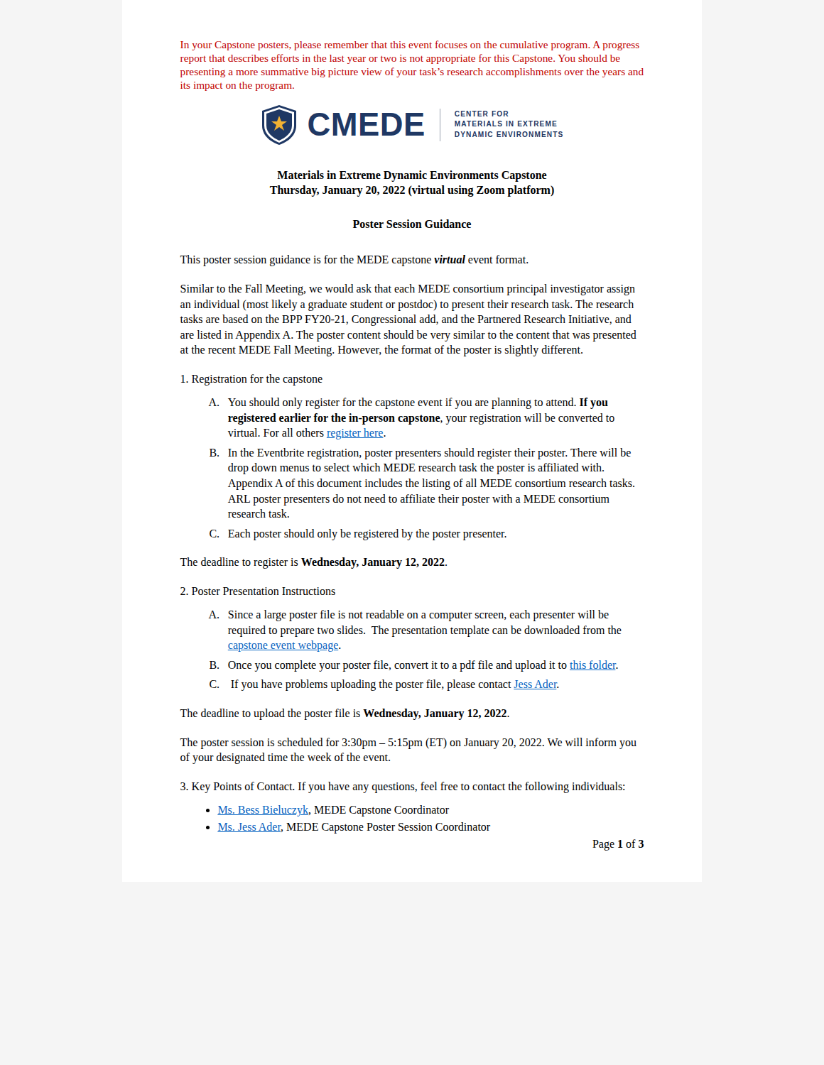In your Capstone posters, please remember that this event focuses on the cumulative program. A progress report that describes efforts in the last year or two is not appropriate for this Capstone. You should be presenting a more summative big picture view of your task’s research accomplishments over the years and its impact on the program.
CMEDE
Center for
Materials in Extreme
Dynamic Environments
Materials in Extreme Dynamic Environments Capstone
Thursday, January 20, 2022 (virtual using Zoom platform)
Poster Session Guidance
This poster session guidance is for the MEDE capstone virtual event format.
Similar to the Fall Meeting, we would ask that each MEDE consortium principal investigator assign an individual (most likely a graduate student or postdoc) to present their research task. The research tasks are based on the BPP FY20-21, Congressional add, and the Partnered Research Initiative, and are listed in Appendix A. The poster content should be very similar to the content that was presented at the recent MEDE Fall Meeting. However, the format of the poster is slightly different.
1. Registration for the capstone
You should only register for the capstone event if you are planning to attend. If you registered earlier for the in-person capstone, your registration will be converted to virtual. For all others register here.
In the Eventbrite registration, poster presenters should register their poster. There will be drop down menus to select which MEDE research task the poster is affiliated with. Appendix A of this document includes the listing of all MEDE consortium research tasks. ARL poster presenters do not need to affiliate their poster with a MEDE consortium research task.
Each poster should only be registered by the poster presenter.
The deadline to register is Wednesday, January 12, 2022.
2. Poster Presentation Instructions
Since a large poster file is not readable on a computer screen, each presenter will be required to prepare two slides. The presentation template can be downloaded from the capstone event webpage.
Once you complete your poster file, convert it to a pdf file and upload it to this folder.
If you have problems uploading the poster file, please contact Jess Ader.
The deadline to upload the poster file is Wednesday, January 12, 2022.
The poster session is scheduled for 3:30pm – 5:15pm (ET) on January 20, 2022. We will inform you of your designated time the week of the event.
3. Key Points of Contact. If you have any questions, feel free to contact the following individuals:
Ms. Bess Bieluczyk, MEDE Capstone Coordinator
Ms. Jess Ader, MEDE Capstone Poster Session Coordinator
Page 1 of 3